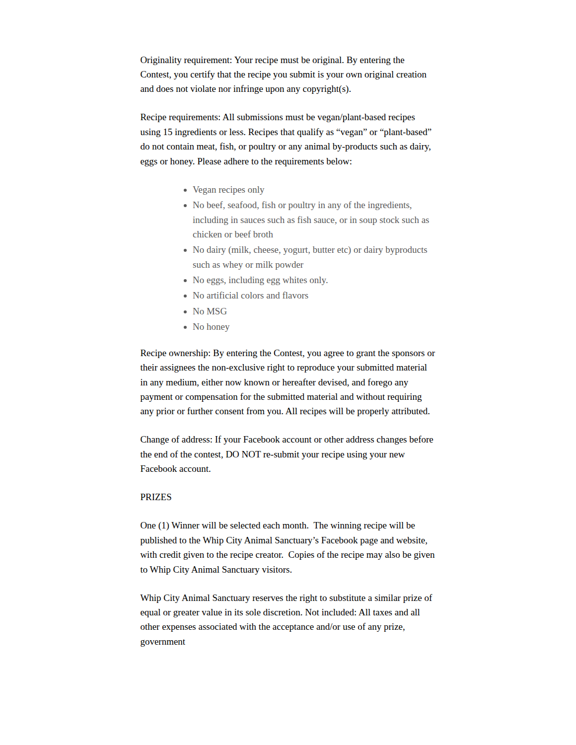Originality requirement: Your recipe must be original. By entering the Contest, you certify that the recipe you submit is your own original creation and does not violate nor infringe upon any copyright(s).
Recipe requirements: All submissions must be vegan/plant-based recipes using 15 ingredients or less. Recipes that qualify as “vegan” or “plant-based” do not contain meat, fish, or poultry or any animal by-products such as dairy, eggs or honey. Please adhere to the requirements below:
Vegan recipes only
No beef, seafood, fish or poultry in any of the ingredients, including in sauces such as fish sauce, or in soup stock such as chicken or beef broth
No dairy (milk, cheese, yogurt, butter etc) or dairy byproducts such as whey or milk powder
No eggs, including egg whites only.
No artificial colors and flavors
No MSG
No honey
Recipe ownership: By entering the Contest, you agree to grant the sponsors or their assignees the non-exclusive right to reproduce your submitted material in any medium, either now known or hereafter devised, and forego any payment or compensation for the submitted material and without requiring any prior or further consent from you. All recipes will be properly attributed.
Change of address: If your Facebook account or other address changes before the end of the contest, DO NOT re-submit your recipe using your new Facebook account.
PRIZES
One (1) Winner will be selected each month. The winning recipe will be published to the Whip City Animal Sanctuary’s Facebook page and website, with credit given to the recipe creator. Copies of the recipe may also be given to Whip City Animal Sanctuary visitors.
Whip City Animal Sanctuary reserves the right to substitute a similar prize of equal or greater value in its sole discretion. Not included: All taxes and all other expenses associated with the acceptance and/or use of any prize, government